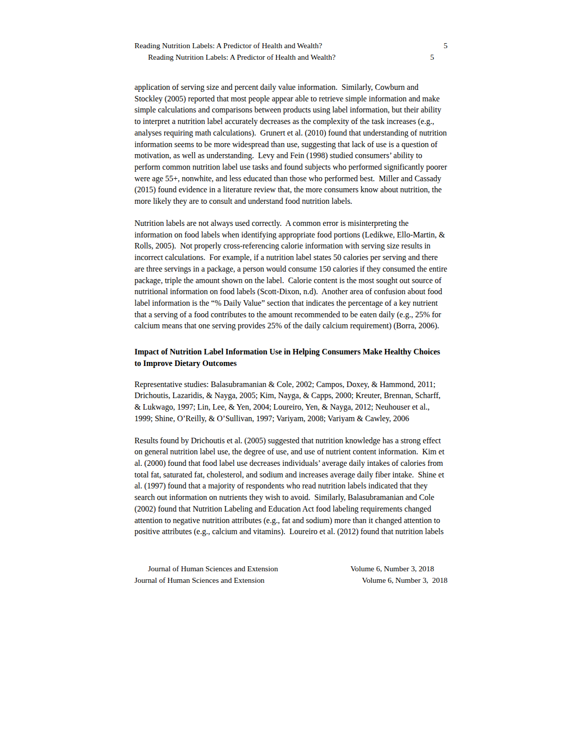Reading Nutrition Labels: A Predictor of Health and Wealth? 5
Reading Nutrition Labels: A Predictor of Health and Wealth? 5
application of serving size and percent daily value information. Similarly, Cowburn and Stockley (2005) reported that most people appear able to retrieve simple information and make simple calculations and comparisons between products using label information, but their ability to interpret a nutrition label accurately decreases as the complexity of the task increases (e.g., analyses requiring math calculations). Grunert et al. (2010) found that understanding of nutrition information seems to be more widespread than use, suggesting that lack of use is a question of motivation, as well as understanding. Levy and Fein (1998) studied consumers’ ability to perform common nutrition label use tasks and found subjects who performed significantly poorer were age 55+, nonwhite, and less educated than those who performed best. Miller and Cassady (2015) found evidence in a literature review that, the more consumers know about nutrition, the more likely they are to consult and understand food nutrition labels.
Nutrition labels are not always used correctly. A common error is misinterpreting the information on food labels when identifying appropriate food portions (Ledikwe, Ello-Martin, & Rolls, 2005). Not properly cross-referencing calorie information with serving size results in incorrect calculations. For example, if a nutrition label states 50 calories per serving and there are three servings in a package, a person would consume 150 calories if they consumed the entire package, triple the amount shown on the label. Calorie content is the most sought out source of nutritional information on food labels (Scott-Dixon, n.d). Another area of confusion about food label information is the “% Daily Value” section that indicates the percentage of a key nutrient that a serving of a food contributes to the amount recommended to be eaten daily (e.g., 25% for calcium means that one serving provides 25% of the daily calcium requirement) (Borra, 2006).
Impact of Nutrition Label Information Use in Helping Consumers Make Healthy Choices
to Improve Dietary Outcomes
Representative studies: Balasubramanian & Cole, 2002; Campos, Doxey, & Hammond, 2011; Drichoutis, Lazaridis, & Nayga, 2005; Kim, Nayga, & Capps, 2000; Kreuter, Brennan, Scharff, & Lukwago, 1997; Lin, Lee, & Yen, 2004; Loureiro, Yen, & Nayga, 2012; Neuhouser et al., 1999; Shine, O’Reilly, & O’Sullivan, 1997; Variyam, 2008; Variyam & Cawley, 2006
Results found by Drichoutis et al. (2005) suggested that nutrition knowledge has a strong effect on general nutrition label use, the degree of use, and use of nutrient content information. Kim et al. (2000) found that food label use decreases individuals’ average daily intakes of calories from total fat, saturated fat, cholesterol, and sodium and increases average daily fiber intake. Shine et al. (1997) found that a majority of respondents who read nutrition labels indicated that they search out information on nutrients they wish to avoid. Similarly, Balasubramanian and Cole (2002) found that Nutrition Labeling and Education Act food labeling requirements changed attention to negative nutrition attributes (e.g., fat and sodium) more than it changed attention to positive attributes (e.g., calcium and vitamins). Loureiro et al. (2012) found that nutrition labels
Journal of Human Sciences and Extension Volume 6, Number 3, 2018
Journal of Human Sciences and Extension Volume 6, Number 3, 2018